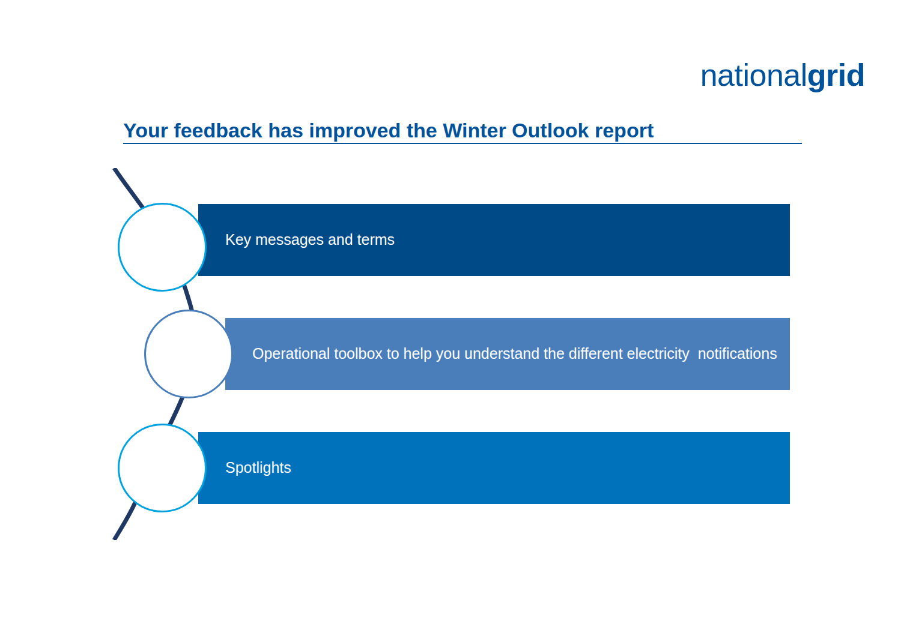nationalgrid
Your feedback has improved the Winter Outlook report
Key messages and terms
Operational toolbox to help you understand the different electricity notifications
Spotlights